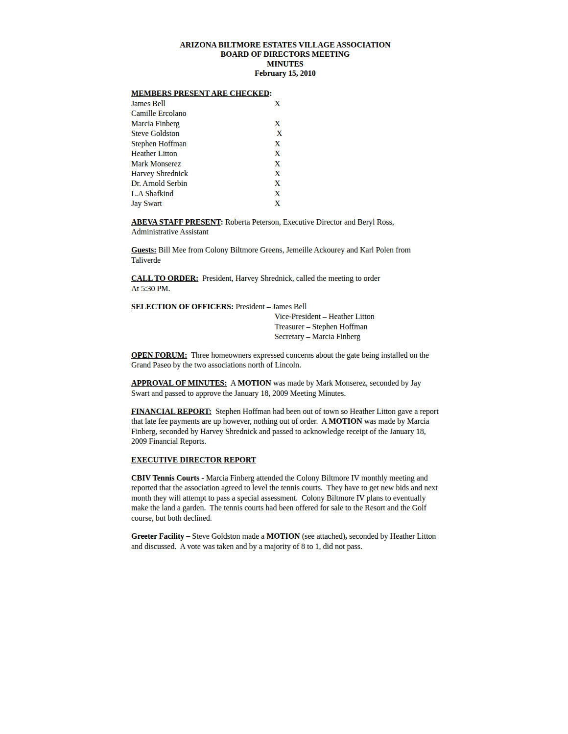ARIZONA BILTMORE ESTATES VILLAGE ASSOCIATION
BOARD OF DIRECTORS MEETING
MINUTES
February 15, 2010
MEMBERS PRESENT ARE CHECKED
:
| James Bell | X |
| Camille Ercolano | |
| Marcia Finberg | X |
| Steve Goldston | X |
| Stephen Hoffman | X |
| Heather Litton | X |
| Mark Monserez | X |
| Harvey Shrednick | X |
| Dr. Arnold Serbin | X |
| L.A Shafkind | X |
| Jay Swart | X |
ABEVA STAFF PRESENT: Roberta Peterson, Executive Director and Beryl Ross, Administrative Assistant
Guests: Bill Mee from Colony Biltmore Greens, Jemeille Ackourey and Karl Polen from Taliverde
CALL TO ORDER: President, Harvey Shrednick, called the meeting to order
At 5:30 PM.
SELECTION OF OFFICERS: President – James Bell
Vice-President – Heather Litton
Treasurer – Stephen Hoffman
Secretary – Marcia Finberg
OPEN FORUM: Three homeowners expressed concerns about the gate being installed on the Grand Paseo by the two associations north of Lincoln.
APPROVAL OF MINUTES: A MOTION was made by Mark Monserez, seconded by Jay Swart and passed to approve the January 18, 2009 Meeting Minutes.
FINANCIAL REPORT: Stephen Hoffman had been out of town so Heather Litton gave a report that late fee payments are up however, nothing out of order. A MOTION was made by Marcia Finberg, seconded by Harvey Shrednick and passed to acknowledge receipt of the January 18, 2009 Financial Reports.
EXECUTIVE DIRECTOR REPORT
CBIV Tennis Courts - Marcia Finberg attended the Colony Biltmore IV monthly meeting and reported that the association agreed to level the tennis courts. They have to get new bids and next month they will attempt to pass a special assessment. Colony Biltmore IV plans to eventually make the land a garden. The tennis courts had been offered for sale to the Resort and the Golf course, but both declined.
Greeter Facility – Steve Goldston made a MOTION (see attached), seconded by Heather Litton and discussed. A vote was taken and by a majority of 8 to 1, did not pass.